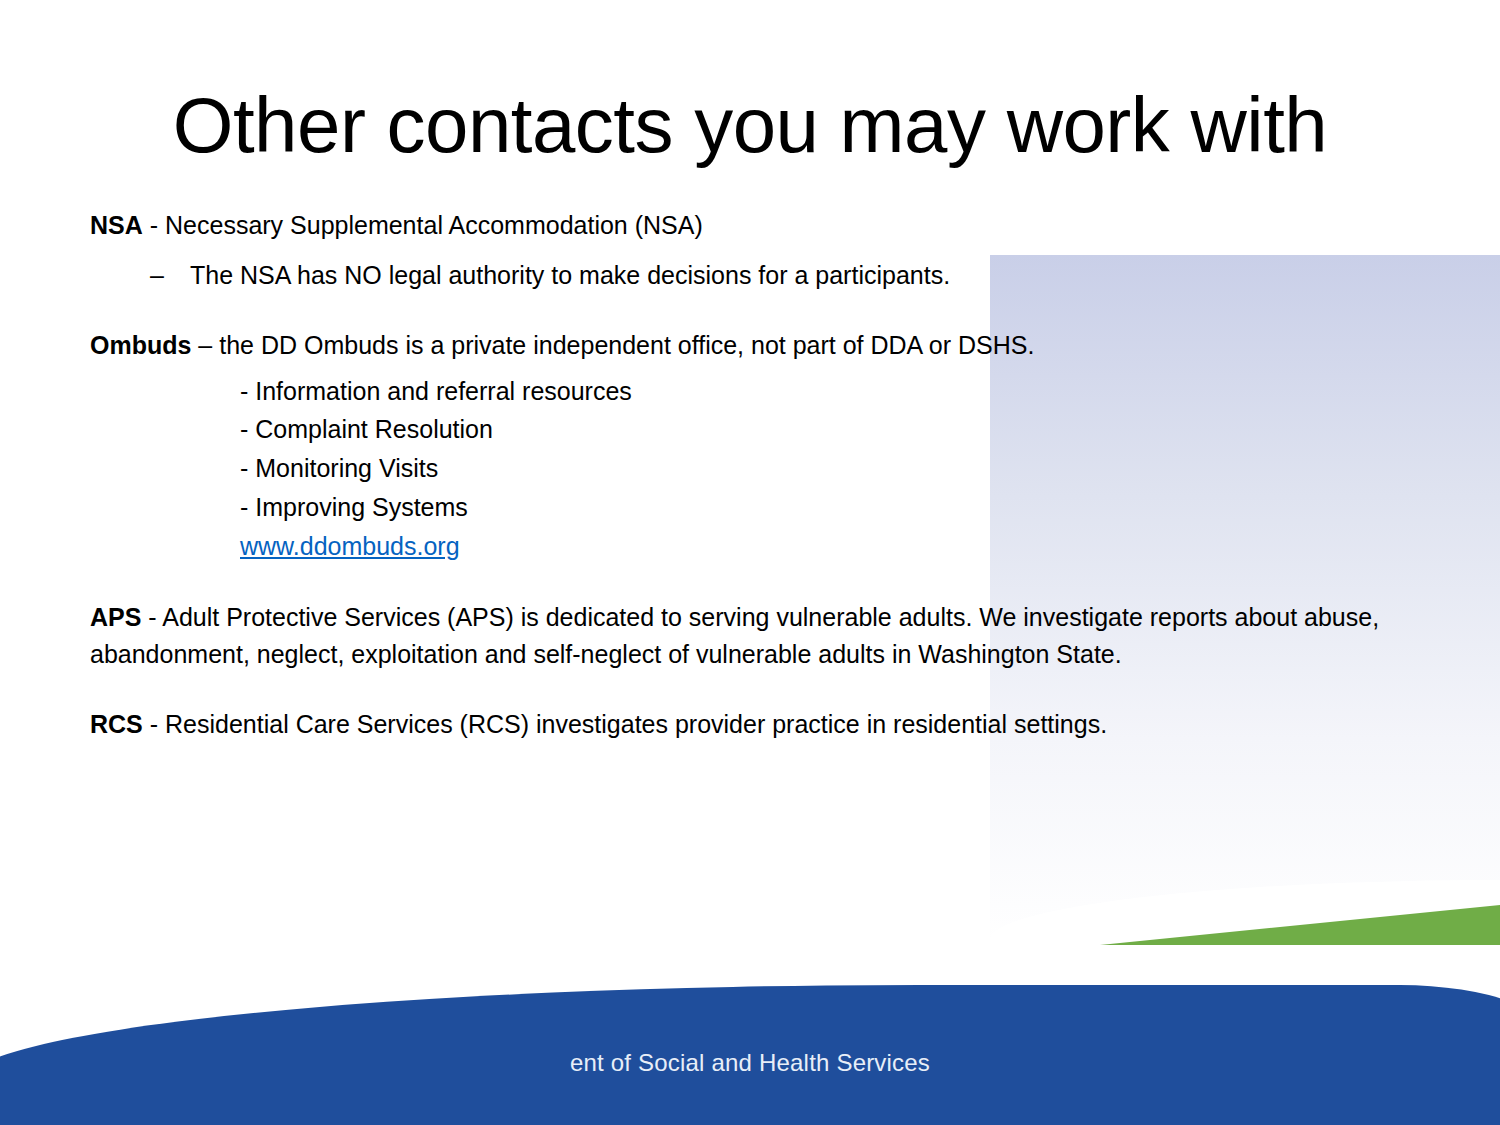Other contacts you may work with
NSA - Necessary Supplemental Accommodation (NSA)
–The NSA has NO legal authority to make decisions for a participants.
Ombuds – the DD Ombuds is a private independent office, not part of DDA or DSHS.
- Information and referral resources
- Complaint Resolution
- Monitoring Visits
- Improving Systems
www.ddombuds.org
APS - Adult Protective Services (APS) is dedicated to serving vulnerable adults. We investigate reports about abuse, abandonment, neglect, exploitation and self-neglect of vulnerable adults in Washington State.
RCS - Residential Care Services (RCS) investigates provider practice in residential settings.
ent of Social and Health Services